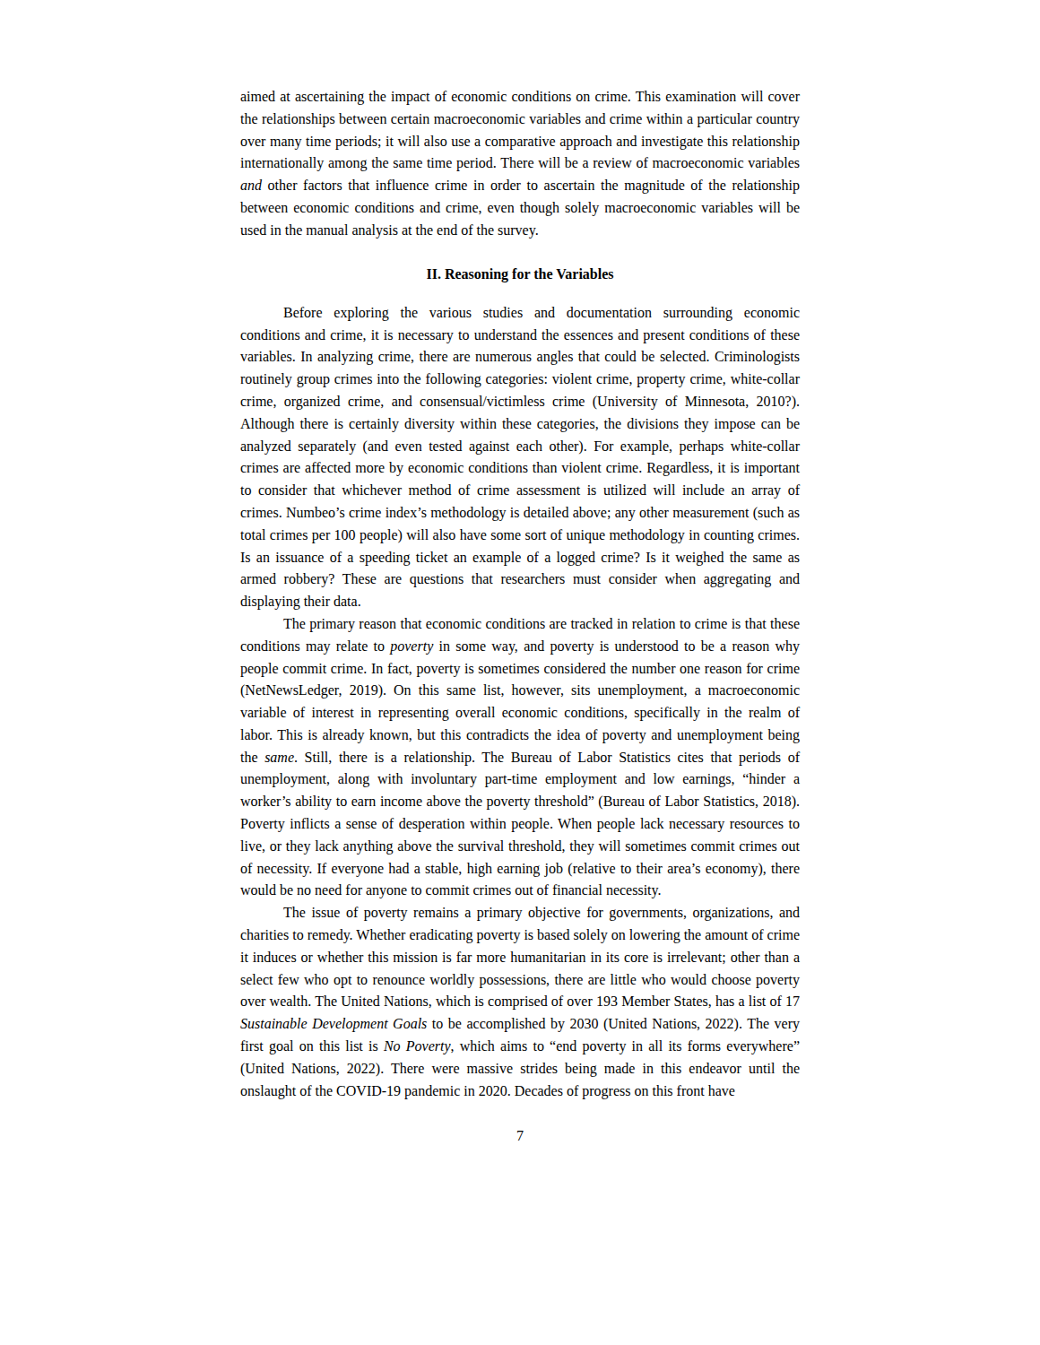aimed at ascertaining the impact of economic conditions on crime. This examination will cover the relationships between certain macroeconomic variables and crime within a particular country over many time periods; it will also use a comparative approach and investigate this relationship internationally among the same time period. There will be a review of macroeconomic variables and other factors that influence crime in order to ascertain the magnitude of the relationship between economic conditions and crime, even though solely macroeconomic variables will be used in the manual analysis at the end of the survey.
II. Reasoning for the Variables
Before exploring the various studies and documentation surrounding economic conditions and crime, it is necessary to understand the essences and present conditions of these variables. In analyzing crime, there are numerous angles that could be selected. Criminologists routinely group crimes into the following categories: violent crime, property crime, white-collar crime, organized crime, and consensual/victimless crime (University of Minnesota, 2010?). Although there is certainly diversity within these categories, the divisions they impose can be analyzed separately (and even tested against each other). For example, perhaps white-collar crimes are affected more by economic conditions than violent crime. Regardless, it is important to consider that whichever method of crime assessment is utilized will include an array of crimes. Numbeo’s crime index’s methodology is detailed above; any other measurement (such as total crimes per 100 people) will also have some sort of unique methodology in counting crimes. Is an issuance of a speeding ticket an example of a logged crime? Is it weighed the same as armed robbery? These are questions that researchers must consider when aggregating and displaying their data.
The primary reason that economic conditions are tracked in relation to crime is that these conditions may relate to poverty in some way, and poverty is understood to be a reason why people commit crime. In fact, poverty is sometimes considered the number one reason for crime (NetNewsLedger, 2019). On this same list, however, sits unemployment, a macroeconomic variable of interest in representing overall economic conditions, specifically in the realm of labor. This is already known, but this contradicts the idea of poverty and unemployment being the same. Still, there is a relationship. The Bureau of Labor Statistics cites that periods of unemployment, along with involuntary part-time employment and low earnings, “hinder a worker’s ability to earn income above the poverty threshold” (Bureau of Labor Statistics, 2018). Poverty inflicts a sense of desperation within people. When people lack necessary resources to live, or they lack anything above the survival threshold, they will sometimes commit crimes out of necessity. If everyone had a stable, high earning job (relative to their area’s economy), there would be no need for anyone to commit crimes out of financial necessity.
The issue of poverty remains a primary objective for governments, organizations, and charities to remedy. Whether eradicating poverty is based solely on lowering the amount of crime it induces or whether this mission is far more humanitarian in its core is irrelevant; other than a select few who opt to renounce worldly possessions, there are little who would choose poverty over wealth. The United Nations, which is comprised of over 193 Member States, has a list of 17 Sustainable Development Goals to be accomplished by 2030 (United Nations, 2022). The very first goal on this list is No Poverty, which aims to “end poverty in all its forms everywhere” (United Nations, 2022). There were massive strides being made in this endeavor until the onslaught of the COVID-19 pandemic in 2020. Decades of progress on this front have
7